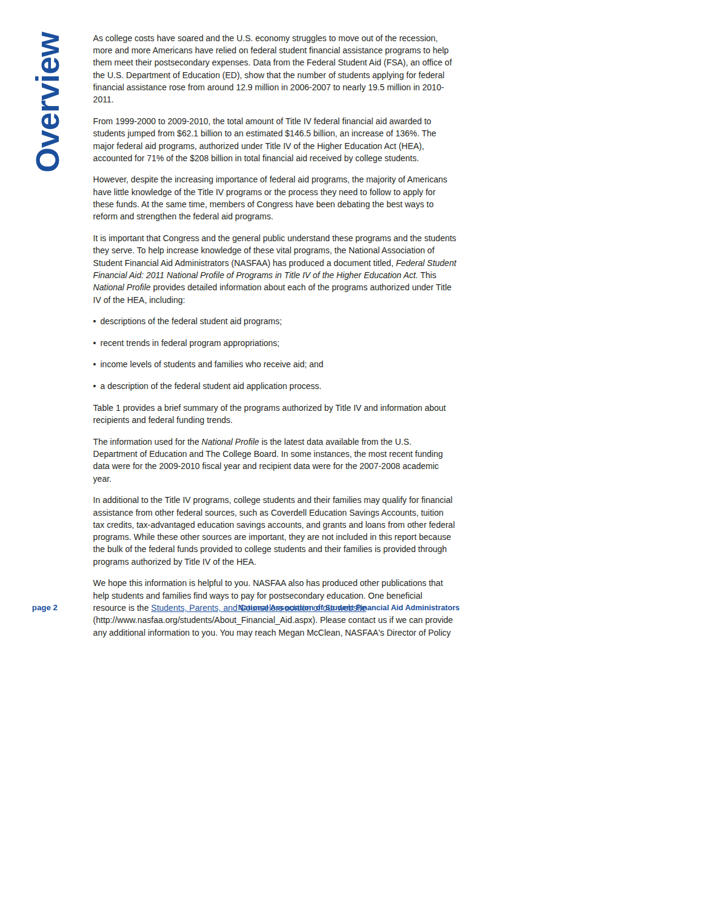Overview
As college costs have soared and the U.S. economy struggles to move out of the recession, more and more Americans have relied on federal student financial assistance programs to help them meet their postsecondary expenses. Data from the Federal Student Aid (FSA), an office of the U.S. Department of Education (ED), show that the number of students applying for federal financial assistance rose from around 12.9 million in 2006-2007 to nearly 19.5 million in 2010-2011.
From 1999-2000 to 2009-2010, the total amount of Title IV federal financial aid awarded to students jumped from $62.1 billion to an estimated $146.5 billion, an increase of 136%. The major federal aid programs, authorized under Title IV of the Higher Education Act (HEA), accounted for 71% of the $208 billion in total financial aid received by college students.
However, despite the increasing importance of federal aid programs, the majority of Americans have little knowledge of the Title IV programs or the process they need to follow to apply for these funds. At the same time, members of Congress have been debating the best ways to reform and strengthen the federal aid programs.
It is important that Congress and the general public understand these programs and the students they serve. To help increase knowledge of these vital programs, the National Association of Student Financial Aid Administrators (NASFAA) has produced a document titled, Federal Student Financial Aid: 2011 National Profile of Programs in Title IV of the Higher Education Act. This National Profile provides detailed information about each of the programs authorized under Title IV of the HEA, including:
descriptions of the federal student aid programs;
recent trends in federal program appropriations;
income levels of students and families who receive aid; and
a description of the federal student aid application process.
Table 1 provides a brief summary of the programs authorized by Title IV and information about recipients and federal funding trends.
The information used for the National Profile is the latest data available from the U.S. Department of Education and The College Board. In some instances, the most recent funding data were for the 2009-2010 fiscal year and recipient data were for the 2007-2008 academic year.
In additional to the Title IV programs, college students and their families may qualify for financial assistance from other federal sources, such as Coverdell Education Savings Accounts, tuition tax credits, tax-advantaged education savings accounts, and grants and loans from other federal programs. While these other sources are important, they are not included in this report because the bulk of the federal funds provided to college students and their families is provided through programs authorized by Title IV of the HEA.
We hope this information is helpful to you. NASFAA also has produced other publications that help students and families find ways to pay for postsecondary education. One beneficial resource is the Students, Parents, and Counselors portion of our website (http://www.nasfaa.org/students/About_Financial_Aid.aspx). Please contact us if we can provide any additional information to you. You may reach Megan McClean, NASFAA's Director of Policy & Federal Relations at (202) 785-6942.
page 2
National Association of Student Financial Aid Administrators